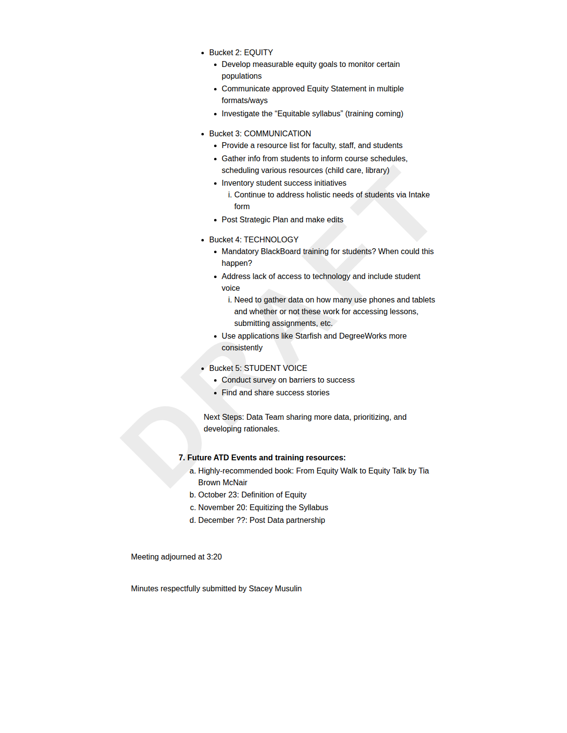DRAFT
Bucket 2: EQUITY
Develop measurable equity goals to monitor certain populations
Communicate approved Equity Statement in multiple formats/ways
Investigate the “Equitable syllabus” (training coming)
Bucket 3: COMMUNICATION
Provide a resource list for faculty, staff, and students
Gather info from students to inform course schedules, scheduling various resources (child care, library)
Inventory student success initiatives
Continue to address holistic needs of students via Intake form
Post Strategic Plan and make edits
Bucket 4: TECHNOLOGY
Mandatory BlackBoard training for students? When could this happen?
Address lack of access to technology and include student voice
Need to gather data on how many use phones and tablets and whether or not these work for accessing lessons, submitting assignments, etc.
Use applications like Starfish and DegreeWorks more consistently
Bucket 5: STUDENT VOICE
Conduct survey on barriers to success
Find and share success stories
Next Steps: Data Team sharing more data, prioritizing, and developing rationales.
Future ATD Events and training resources:
Highly-recommended book: From Equity Walk to Equity Talk by Tia Brown McNair
October 23: Definition of Equity
November 20: Equitizing the Syllabus
December ??: Post Data partnership
Meeting adjourned at 3:20
Minutes respectfully submitted by Stacey Musulin